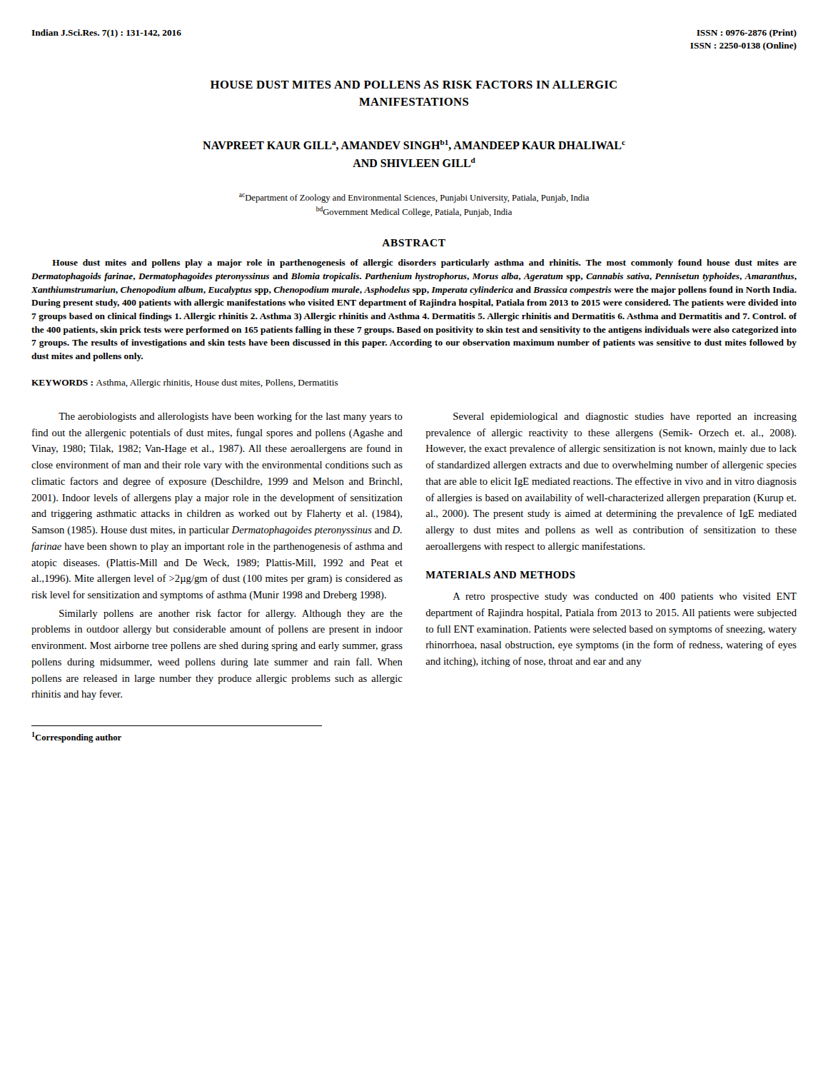Indian J.Sci.Res. 7(1) : 131-142, 2016
ISSN : 0976-2876 (Print)
ISSN : 2250-0138 (Online)
HOUSE DUST MITES AND POLLENS AS RISK FACTORS IN ALLERGIC
MANIFESTATIONS
NAVPREET KAUR GILLa, AMANDEV SINGHb1, AMANDEEP KAUR DHALIWALc
AND SHIVLEEN GILLd
acDepartment of Zoology and Environmental Sciences, Punjabi University, Patiala, Punjab, India
bdGovernment Medical College, Patiala, Punjab, India
ABSTRACT
House dust mites and pollens play a major role in parthenogenesis of allergic disorders particularly asthma and rhinitis. The most commonly found house dust mites are Dermatophagoids farinae, Dermatophagoides pteronyssinus and Blomia tropicalis. Parthenium hystrophorus, Morus alba, Ageratum spp, Cannabis sativa, Pennisetun typhoides, Amaranthus, Xanthiumstrumariun, Chenopodium album, Eucalyptus spp, Chenopodium murale, Asphodelus spp, Imperata cylinderica and Brassica compestris were the major pollens found in North India. During present study, 400 patients with allergic manifestations who visited ENT department of Rajindra hospital, Patiala from 2013 to 2015 were considered. The patients were divided into 7 groups based on clinical findings 1. Allergic rhinitis 2. Asthma 3) Allergic rhinitis and Asthma 4. Dermatitis 5. Allergic rhinitis and Dermatitis 6. Asthma and Dermatitis and 7. Control. of the 400 patients, skin prick tests were performed on 165 patients falling in these 7 groups. Based on positivity to skin test and sensitivity to the antigens individuals were also categorized into 7 groups. The results of investigations and skin tests have been discussed in this paper. According to our observation maximum number of patients was sensitive to dust mites followed by dust mites and pollens only.
KEYWORDS : Asthma, Allergic rhinitis, House dust mites, Pollens, Dermatitis
The aerobiologists and allerologists have been working for the last many years to find out the allergenic potentials of dust mites, fungal spores and pollens (Agashe and Vinay, 1980; Tilak, 1982; Van-Hage et al., 1987). All these aeroallergens are found in close environment of man and their role vary with the environmental conditions such as climatic factors and degree of exposure (Deschildre, 1999 and Melson and Brinchl, 2001). Indoor levels of allergens play a major role in the development of sensitization and triggering asthmatic attacks in children as worked out by Flaherty et al. (1984), Samson (1985). House dust mites, in particular Dermatophagoides pteronyssinus and D. farinae have been shown to play an important role in the parthenogenesis of asthma and atopic diseases. (Plattis-Mill and De Weck, 1989; Plattis-Mill, 1992 and Peat et al.,1996). Mite allergen level of >2µg/gm of dust (100 mites per gram) is considered as risk level for sensitization and symptoms of asthma (Munir 1998 and Dreberg 1998).
Similarly pollens are another risk factor for allergy. Although they are the problems in outdoor allergy but considerable amount of pollens are present in indoor environment. Most airborne tree pollens are shed during spring and early summer, grass pollens during midsummer, weed pollens during late summer and rain fall. When pollens are released in large number they produce allergic problems such as allergic rhinitis and hay fever.
Several epidemiological and diagnostic studies have reported an increasing prevalence of allergic reactivity to these allergens (Semik- Orzech et. al., 2008). However, the exact prevalence of allergic sensitization is not known, mainly due to lack of standardized allergen extracts and due to overwhelming number of allergenic species that are able to elicit IgE mediated reactions. The effective in vivo and in vitro diagnosis of allergies is based on availability of well-characterized allergen preparation (Kurup et. al., 2000). The present study is aimed at determining the prevalence of IgE mediated allergy to dust mites and pollens as well as contribution of sensitization to these aeroallergens with respect to allergic manifestations.
MATERIALS AND METHODS
A retro prospective study was conducted on 400 patients who visited ENT department of Rajindra hospital, Patiala from 2013 to 2015. All patients were subjected to full ENT examination. Patients were selected based on symptoms of sneezing, watery rhinorrhoea, nasal obstruction, eye symptoms (in the form of redness, watering of eyes and itching), itching of nose, throat and ear and any
1Corresponding author